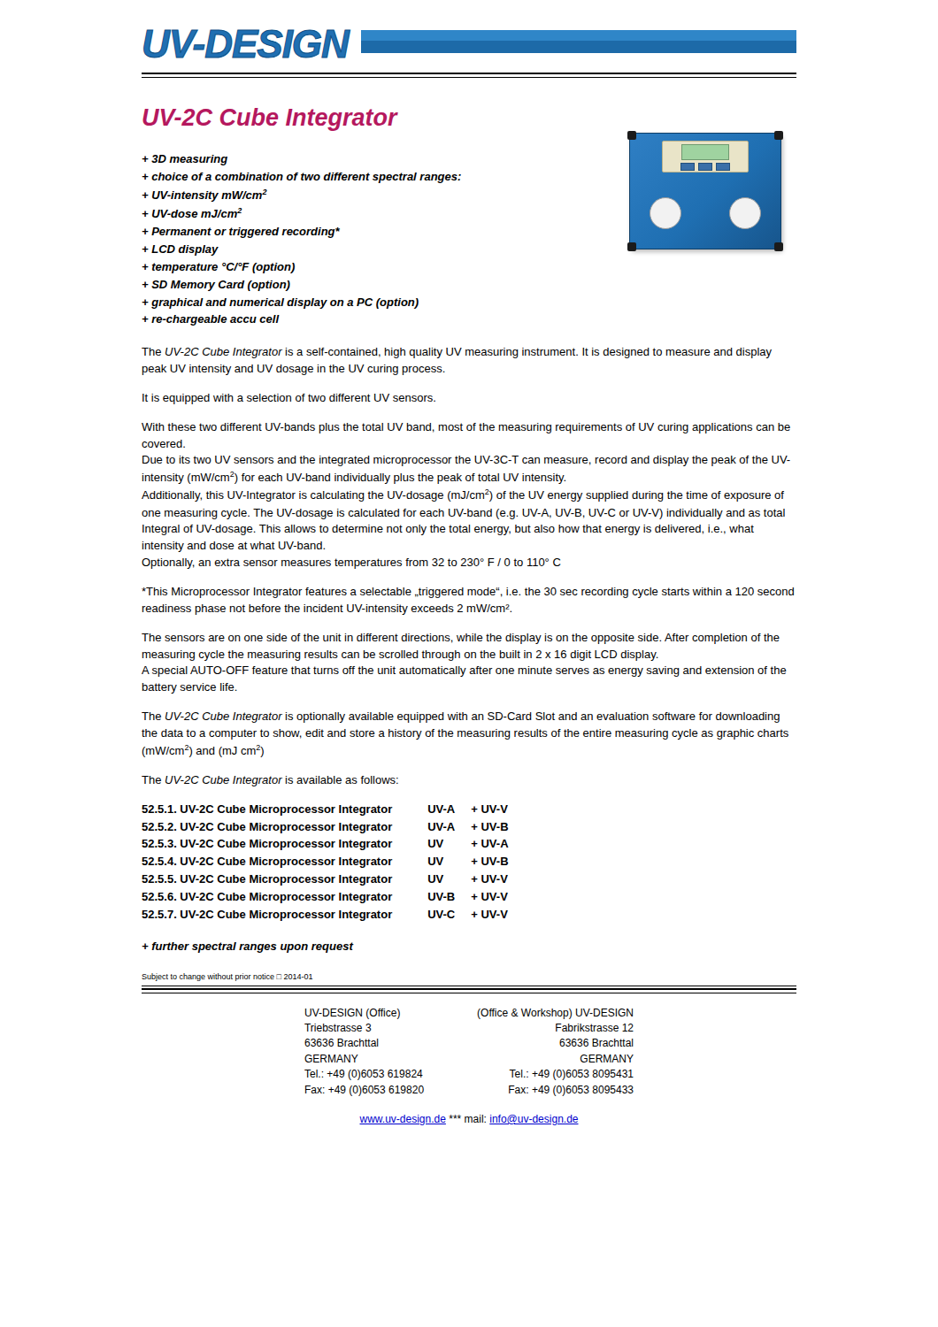UV-DESIGN
UV-2C Cube Integrator
+ 3D measuring
+ choice of a combination of two different spectral ranges:
+ UV-intensity mW/cm2
+ UV-dose mJ/cm2
+ Permanent or triggered recording*
+ LCD display
+ temperature °C/°F (option)
+ SD Memory Card (option)
+ graphical and numerical display on a PC (option)
+ re-chargeable accu cell
The UV-2C Cube Integrator is a self-contained, high quality UV measuring instrument. It is designed to measure and display peak UV intensity and UV dosage in the UV curing process.
It is equipped with a selection of two different UV sensors.
With these two different UV-bands plus the total UV band, most of the measuring requirements of UV curing applications can be covered.
Due to its two UV sensors and the integrated microprocessor the UV-3C-T can measure, record and display the peak of the UV-intensity (mW/cm2) for each UV-band individually plus the peak of total UV intensity.
Additionally, this UV-Integrator is calculating the UV-dosage (mJ/cm2) of the UV energy supplied during the time of exposure of one measuring cycle. The UV-dosage is calculated for each UV-band (e.g. UV-A, UV-B, UV-C or UV-V) individually and as total Integral of UV-dosage. This allows to determine not only the total energy, but also how that energy is delivered, i.e., what intensity and dose at what UV-band.
Optionally, an extra sensor measures temperatures from 32 to 230° F / 0 to 110° C
*This Microprocessor Integrator features a selectable „triggered mode“, i.e. the 30 sec recording cycle starts within a 120 second readiness phase not before the incident UV-intensity exceeds 2 mW/cm².
The sensors are on one side of the unit in different directions, while the display is on the opposite side. After completion of the measuring cycle the measuring results can be scrolled through on the built in 2 x 16 digit LCD display.
A special AUTO-OFF feature that turns off the unit automatically after one minute serves as energy saving and extension of the battery service life.
The UV-2C Cube Integrator is optionally available equipped with an SD-Card Slot and an evaluation software for downloading the data to a computer to show, edit and store a history of the measuring results of the entire measuring cycle as graphic charts (mW/cm2) and (mJ cm2)
The UV-2C Cube Integrator is available as follows:
| 52.5.1. UV-2C Cube Microprocessor Integrator | UV-A | + UV-V |
| 52.5.2. UV-2C Cube Microprocessor Integrator | UV-A | + UV-B |
| 52.5.3. UV-2C Cube Microprocessor Integrator | UV | + UV-A |
| 52.5.4. UV-2C Cube Microprocessor Integrator | UV | + UV-B |
| 52.5.5. UV-2C Cube Microprocessor Integrator | UV | + UV-V |
| 52.5.6. UV-2C Cube Microprocessor Integrator | UV-B | + UV-V |
| 52.5.7. UV-2C Cube Microprocessor Integrator | UV-C | + UV-V |
+ further spectral ranges upon request
Subject to change without prior notice □ 2014-01
UV-DESIGN (Office)
Triebstrasse 3
63636 Brachttal
GERMANY
Tel.: +49 (0)6053 619824
Fax: +49 (0)6053 619820
(Office & Workshop) UV-DESIGN
Fabrikstrasse 12
63636 Brachttal
GERMANY
Tel.: +49 (0)6053 8095431
Fax: +49 (0)6053 8095433
www.uv-design.de *** mail: info@uv-design.de